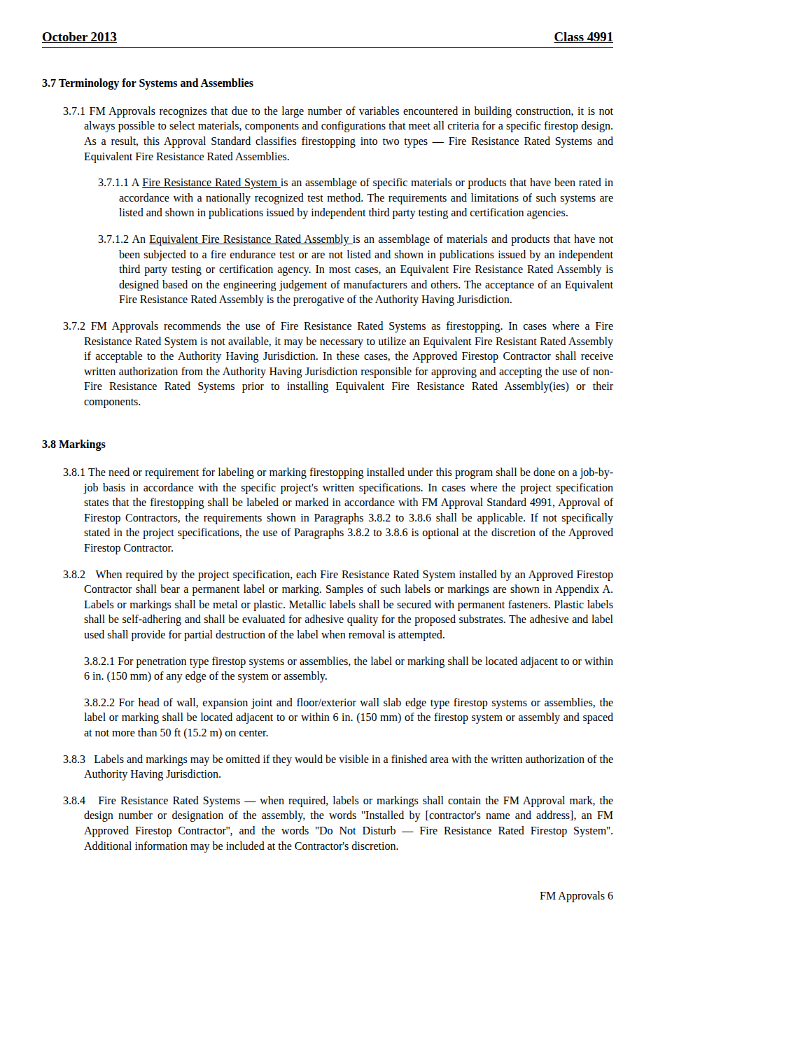October 2013 Class 4991
3.7 Terminology for Systems and Assemblies
3.7.1 FM Approvals recognizes that due to the large number of variables encountered in building construction, it is not always possible to select materials, components and configurations that meet all criteria for a specific firestop design. As a result, this Approval Standard classifies firestopping into two types — Fire Resistance Rated Systems and Equivalent Fire Resistance Rated Assemblies.
3.7.1.1 A Fire Resistance Rated System is an assemblage of specific materials or products that have been rated in accordance with a nationally recognized test method. The requirements and limitations of such systems are listed and shown in publications issued by independent third party testing and certification agencies.
3.7.1.2 An Equivalent Fire Resistance Rated Assembly is an assemblage of materials and products that have not been subjected to a fire endurance test or are not listed and shown in publications issued by an independent third party testing or certification agency. In most cases, an Equivalent Fire Resistance Rated Assembly is designed based on the engineering judgement of manufacturers and others. The acceptance of an Equivalent Fire Resistance Rated Assembly is the prerogative of the Authority Having Jurisdiction.
3.7.2 FM Approvals recommends the use of Fire Resistance Rated Systems as firestopping. In cases where a Fire Resistance Rated System is not available, it may be necessary to utilize an Equivalent Fire Resistant Rated Assembly if acceptable to the Authority Having Jurisdiction. In these cases, the Approved Firestop Contractor shall receive written authorization from the Authority Having Jurisdiction responsible for approving and accepting the use of non-Fire Resistance Rated Systems prior to installing Equivalent Fire Resistance Rated Assembly(ies) or their components.
3.8 Markings
3.8.1 The need or requirement for labeling or marking firestopping installed under this program shall be done on a job-by-job basis in accordance with the specific project's written specifications. In cases where the project specification states that the firestopping shall be labeled or marked in accordance with FM Approval Standard 4991, Approval of Firestop Contractors, the requirements shown in Paragraphs 3.8.2 to 3.8.6 shall be applicable. If not specifically stated in the project specifications, the use of Paragraphs 3.8.2 to 3.8.6 is optional at the discretion of the Approved Firestop Contractor.
3.8.2 When required by the project specification, each Fire Resistance Rated System installed by an Approved Firestop Contractor shall bear a permanent label or marking. Samples of such labels or markings are shown in Appendix A. Labels or markings shall be metal or plastic. Metallic labels shall be secured with permanent fasteners. Plastic labels shall be self-adhering and shall be evaluated for adhesive quality for the proposed substrates. The adhesive and label used shall provide for partial destruction of the label when removal is attempted.
3.8.2.1 For penetration type firestop systems or assemblies, the label or marking shall be located adjacent to or within 6 in. (150 mm) of any edge of the system or assembly.
3.8.2.2 For head of wall, expansion joint and floor/exterior wall slab edge type firestop systems or assemblies, the label or marking shall be located adjacent to or within 6 in. (150 mm) of the firestop system or assembly and spaced at not more than 50 ft (15.2 m) on center.
3.8.3 Labels and markings may be omitted if they would be visible in a finished area with the written authorization of the Authority Having Jurisdiction.
3.8.4 Fire Resistance Rated Systems — when required, labels or markings shall contain the FM Approval mark, the design number or designation of the assembly, the words ''Installed by [contractor's name and address], an FM Approved Firestop Contractor'', and the words ''Do Not Disturb — Fire Resistance Rated Firestop System''. Additional information may be included at the Contractor's discretion.
FM Approvals 6